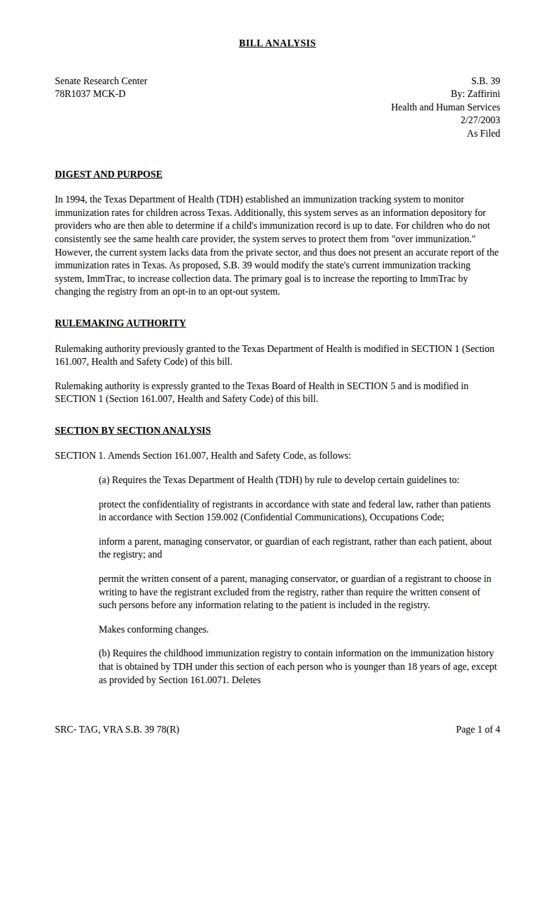BILL ANALYSIS
S.B. 39
By: Zaffirini
Health and Human Services
2/27/2003
As Filed
Senate Research Center
78R1037 MCK-D
DIGEST AND PURPOSE
In 1994, the Texas Department of Health (TDH) established an immunization tracking system to monitor immunization rates for children across Texas. Additionally, this system serves as an information depository for providers who are then able to determine if a child's immunization record is up to date. For children who do not consistently see the same health care provider, the system serves to protect them from "over immunization." However, the current system lacks data from the private sector, and thus does not present an accurate report of the immunization rates in Texas. As proposed, S.B. 39 would modify the state's current immunization tracking system, ImmTrac, to increase collection data. The primary goal is to increase the reporting to ImmTrac by changing the registry from an opt-in to an opt-out system.
RULEMAKING AUTHORITY
Rulemaking authority previously granted to the Texas Department of Health is modified in SECTION 1 (Section 161.007, Health and Safety Code) of this bill.
Rulemaking authority is expressly granted to the Texas Board of Health in SECTION 5 and is modified in SECTION 1 (Section 161.007, Health and Safety Code) of this bill.
SECTION BY SECTION ANALYSIS
SECTION 1. Amends Section 161.007, Health and Safety Code, as follows:
(a) Requires the Texas Department of Health (TDH) by rule to develop certain guidelines to:
protect the confidentiality of registrants in accordance with state and federal law, rather than patients in accordance with Section 159.002 (Confidential Communications), Occupations Code;
inform a parent, managing conservator, or guardian of each registrant, rather than each patient, about the registry; and
permit the written consent of a parent, managing conservator, or guardian of a registrant to choose in writing to have the registrant excluded from the registry, rather than require the written consent of such persons before any information relating to the patient is included in the registry.
Makes conforming changes.
(b) Requires the childhood immunization registry to contain information on the immunization history that is obtained by TDH under this section of each person who is younger than 18 years of age, except as provided by Section 161.0071. Deletes
SRC- TAG, VRA S.B. 39 78(R)
Page 1 of 4